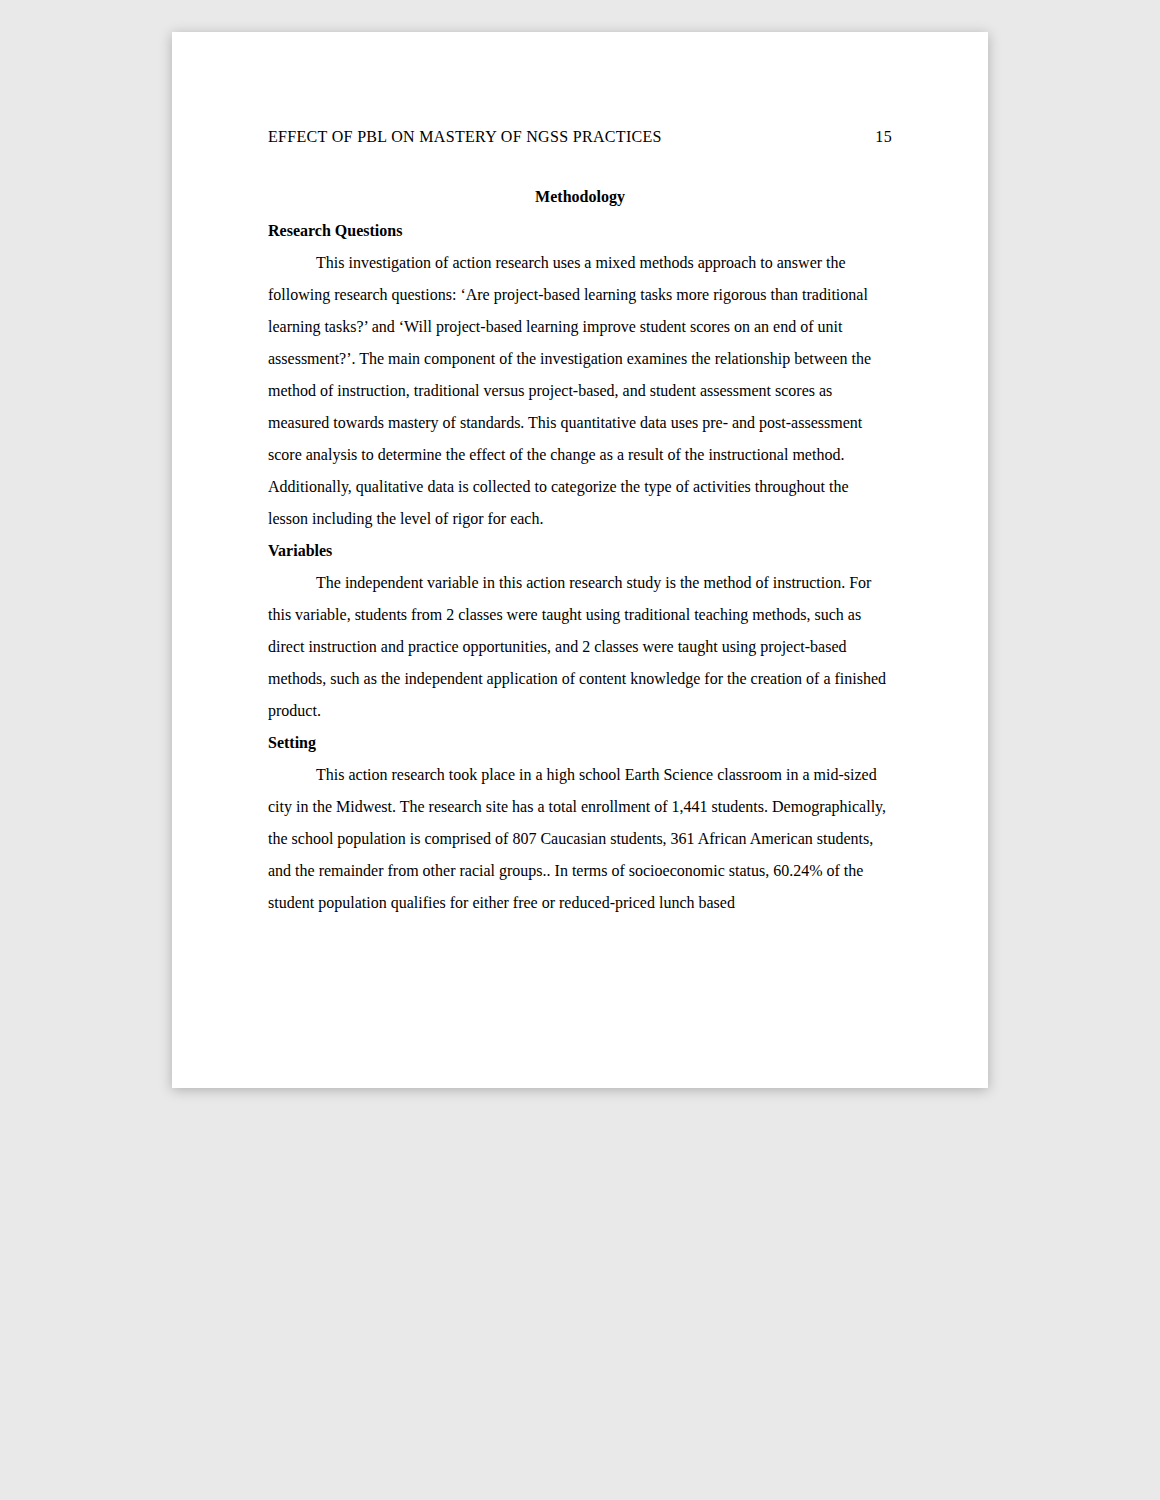Effect of PBL on Mastery of NGSS Practices 15
Methodology
Research Questions
This investigation of action research uses a mixed methods approach to answer the following research questions: ‘Are project-based learning tasks more rigorous than traditional learning tasks?’ and ‘Will project-based learning improve student scores on an end of unit assessment?’. The main component of the investigation examines the relationship between the method of instruction, traditional versus project-based, and student assessment scores as measured towards mastery of standards. This quantitative data uses pre- and post-assessment score analysis to determine the effect of the change as a result of the instructional method. Additionally, qualitative data is collected to categorize the type of activities throughout the lesson including the level of rigor for each.
Variables
The independent variable in this action research study is the method of instruction. For this variable, students from 2 classes were taught using traditional teaching methods, such as direct instruction and practice opportunities, and 2 classes were taught using project-based methods, such as the independent application of content knowledge for the creation of a finished product.
Setting
This action research took place in a high school Earth Science classroom in a mid-sized city in the Midwest. The research site has a total enrollment of 1,441 students. Demographically, the school population is comprised of 807 Caucasian students, 361 African American students, and the remainder from other racial groups.. In terms of socioeconomic status, 60.24% of the student population qualifies for either free or reduced-priced lunch based